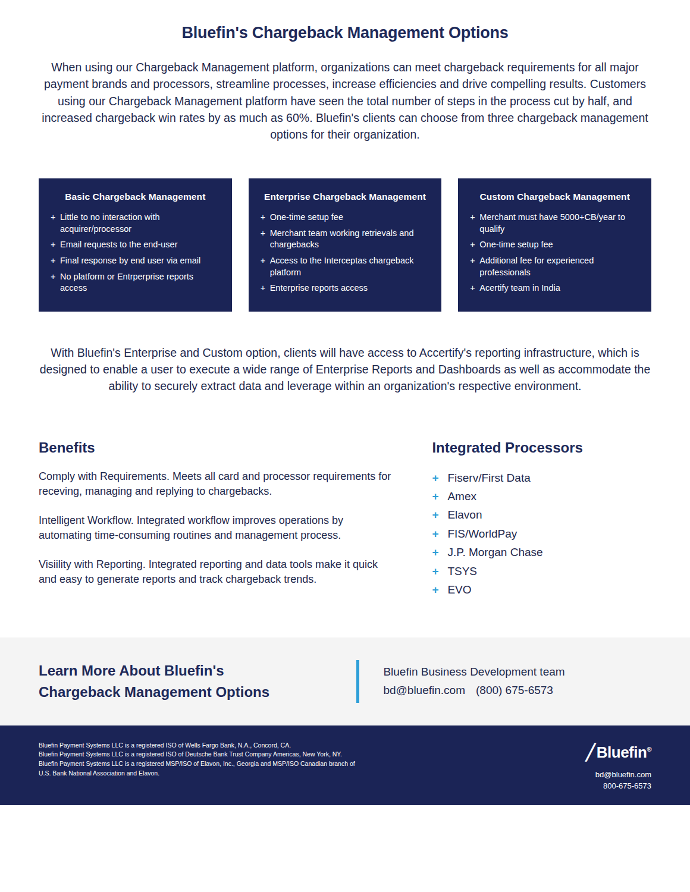Bluefin's Chargeback Management Options
When using our Chargeback Management platform, organizations can meet chargeback requirements for all major payment brands and processors, streamline processes, increase efficiencies and drive compelling results. Customers using our Chargeback Management platform have seen the total number of steps in the process cut by half, and increased chargeback win rates by as much as 60%. Bluefin's clients can choose from three chargeback management options for their organization.
Basic Chargeback Management
Little to no interaction with acquirer/processor
Email requests to the end-user
Final response by end user via email
No platform or Entrperprise reports access
Enterprise Chargeback Management
One-time setup fee
Merchant team working retrievals and chargebacks
Access to the Interceptas chargeback platform
Enterprise reports access
Custom Chargeback Management
Merchant must have 5000+CB/year to qualify
One-time setup fee
Additional fee for experienced professionals
Acertify team in India
With Bluefin's Enterprise and Custom option, clients will have access to Accertify's reporting infrastructure, which is designed to enable a user to execute a wide range of Enterprise Reports and Dashboards as well as accommodate the ability to securely extract data and leverage within an organization's respective environment.
Benefits
Comply with Requirements. Meets all card and processor requirements for receving, managing and replying to chargebacks.
Intelligent Workflow. Integrated workflow improves operations by automating time-consuming routines and management process.
Visiility with Reporting. Integrated reporting and data tools make it quick and easy to generate reports and track chargeback trends.
Integrated Processors
Fiserv/First Data
Amex
Elavon
FIS/WorldPay
J.P. Morgan Chase
TSYS
EVO
Learn More About Bluefin's
Chargeback Management Options
Bluefin Business Development team
bd@bluefin.com(800) 675-6573
Bluefin Payment Systems LLC is a registered ISO of Wells Fargo Bank, N.A., Concord, CA.
Bluefin Payment Systems LLC is a registered ISO of Deutsche Bank Trust Company Americas, New York, NY.
Bluefin Payment Systems LLC is a registered MSP/ISO of Elavon, Inc., Georgia and MSP/ISO Canadian branch of
U.S. Bank National Association and Elavon.
╱Bluefin®
bd@bluefin.com
800-675-6573